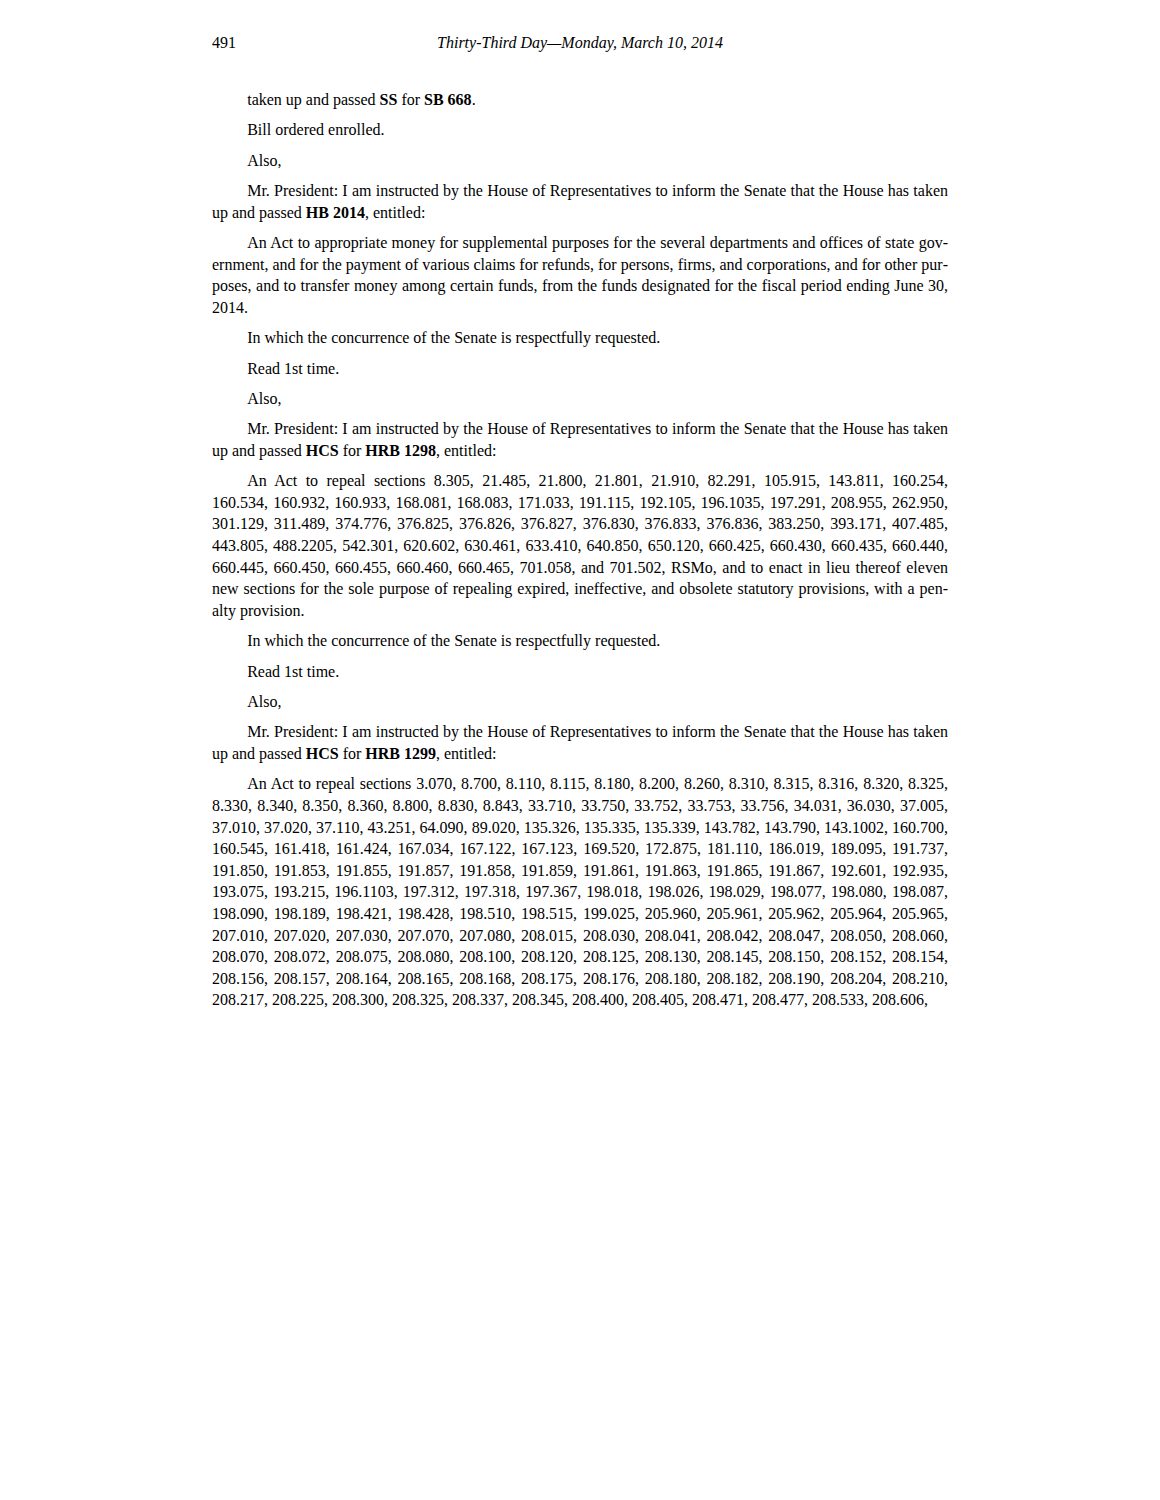491 Thirty-Third Day—Monday, March 10, 2014 491
taken up and passed SS for SB 668.
Bill ordered enrolled.
Also,
Mr. President: I am instructed by the House of Representatives to inform the Senate that the House has taken up and passed HB 2014, entitled:
An Act to appropriate money for supplemental purposes for the several departments and offices of state government, and for the payment of various claims for refunds, for persons, firms, and corporations, and for other purposes, and to transfer money among certain funds, from the funds designated for the fiscal period ending June 30, 2014.
In which the concurrence of the Senate is respectfully requested.
Read 1st time.
Also,
Mr. President: I am instructed by the House of Representatives to inform the Senate that the House has taken up and passed HCS for HRB 1298, entitled:
An Act to repeal sections 8.305, 21.485, 21.800, 21.801, 21.910, 82.291, 105.915, 143.811, 160.254, 160.534, 160.932, 160.933, 168.081, 168.083, 171.033, 191.115, 192.105, 196.1035, 197.291, 208.955, 262.950, 301.129, 311.489, 374.776, 376.825, 376.826, 376.827, 376.830, 376.833, 376.836, 383.250, 393.171, 407.485, 443.805, 488.2205, 542.301, 620.602, 630.461, 633.410, 640.850, 650.120, 660.425, 660.430, 660.435, 660.440, 660.445, 660.450, 660.455, 660.460, 660.465, 701.058, and 701.502, RSMo, and to enact in lieu thereof eleven new sections for the sole purpose of repealing expired, ineffective, and obsolete statutory provisions, with a penalty provision.
In which the concurrence of the Senate is respectfully requested.
Read 1st time.
Also,
Mr. President: I am instructed by the House of Representatives to inform the Senate that the House has taken up and passed HCS for HRB 1299, entitled:
An Act to repeal sections 3.070, 8.700, 8.110, 8.115, 8.180, 8.200, 8.260, 8.310, 8.315, 8.316, 8.320, 8.325, 8.330, 8.340, 8.350, 8.360, 8.800, 8.830, 8.843, 33.710, 33.750, 33.752, 33.753, 33.756, 34.031, 36.030, 37.005, 37.010, 37.020, 37.110, 43.251, 64.090, 89.020, 135.326, 135.335, 135.339, 143.782, 143.790, 143.1002, 160.700, 160.545, 161.418, 161.424, 167.034, 167.122, 167.123, 169.520, 172.875, 181.110, 186.019, 189.095, 191.737, 191.850, 191.853, 191.855, 191.857, 191.858, 191.859, 191.861, 191.863, 191.865, 191.867, 192.601, 192.935, 193.075, 193.215, 196.1103, 197.312, 197.318, 197.367, 198.018, 198.026, 198.029, 198.077, 198.080, 198.087, 198.090, 198.189, 198.421, 198.428, 198.510, 198.515, 199.025, 205.960, 205.961, 205.962, 205.964, 205.965, 207.010, 207.020, 207.030, 207.070, 207.080, 208.015, 208.030, 208.041, 208.042, 208.047, 208.050, 208.060, 208.070, 208.072, 208.075, 208.080, 208.100, 208.120, 208.125, 208.130, 208.145, 208.150, 208.152, 208.154, 208.156, 208.157, 208.164, 208.165, 208.168, 208.175, 208.176, 208.180, 208.182, 208.190, 208.204, 208.210, 208.217, 208.225, 208.300, 208.325, 208.337, 208.345, 208.400, 208.405, 208.471, 208.477, 208.533, 208.606,